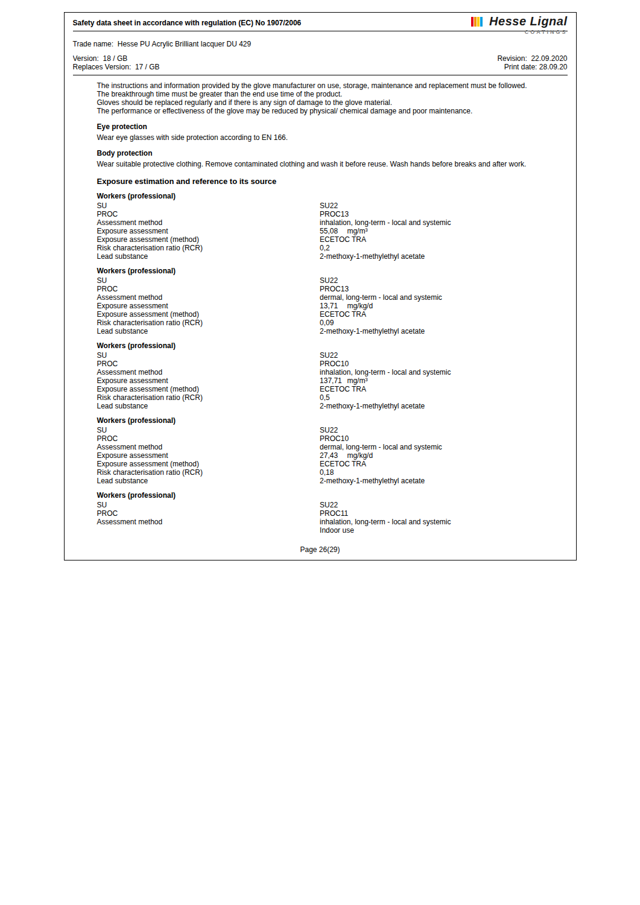Hesse Lignal
COATINGS
Safety data sheet in accordance with regulation (EC) No 1907/2006
Trade name: Hesse PU Acrylic Brilliant lacquer DU 429
Version: 18 / GB Revision: 22.09.2020
Replaces Version: 17 / GB Print date: 28.09.20
The instructions and information provided by the glove manufacturer on use, storage, maintenance and replacement must be followed.
The breakthrough time must be greater than the end use time of the product.
Gloves should be replaced regularly and if there is any sign of damage to the glove material.
The performance or effectiveness of the glove may be reduced by physical/ chemical damage and poor maintenance.
Eye protection
Wear eye glasses with side protection according to EN 166.
Body protection
Wear suitable protective clothing. Remove contaminated clothing and wash it before reuse. Wash hands before breaks and after work.
Exposure estimation and reference to its source
Workers (professional)
| SU | SU22 |
| PROC | PROC13 |
| Assessment method | inhalation, long-term - local and systemic |
| Exposure assessment | 55,08 mg/m³ |
| Exposure assessment (method) | ECETOC TRA |
| Risk characterisation ratio (RCR) | 0,2 |
| Lead substance | 2-methoxy-1-methylethyl acetate |
Workers (professional)
| SU | SU22 |
| PROC | PROC13 |
| Assessment method | dermal, long-term - local and systemic |
| Exposure assessment | 13,71 mg/kg/d |
| Exposure assessment (method) | ECETOC TRA |
| Risk characterisation ratio (RCR) | 0,09 |
| Lead substance | 2-methoxy-1-methylethyl acetate |
Workers (professional)
| SU | SU22 |
| PROC | PROC10 |
| Assessment method | inhalation, long-term - local and systemic |
| Exposure assessment | 137,71 mg/m³ |
| Exposure assessment (method) | ECETOC TRA |
| Risk characterisation ratio (RCR) | 0,5 |
| Lead substance | 2-methoxy-1-methylethyl acetate |
Workers (professional)
| SU | SU22 |
| PROC | PROC10 |
| Assessment method | dermal, long-term - local and systemic |
| Exposure assessment | 27,43 mg/kg/d |
| Exposure assessment (method) | ECETOC TRA |
| Risk characterisation ratio (RCR) | 0,18 |
| Lead substance | 2-methoxy-1-methylethyl acetate |
Workers (professional)
| SU | SU22 |
| PROC | PROC11 |
| Assessment method | inhalation, long-term - local and systemic Indoor use |
Page 26(29)